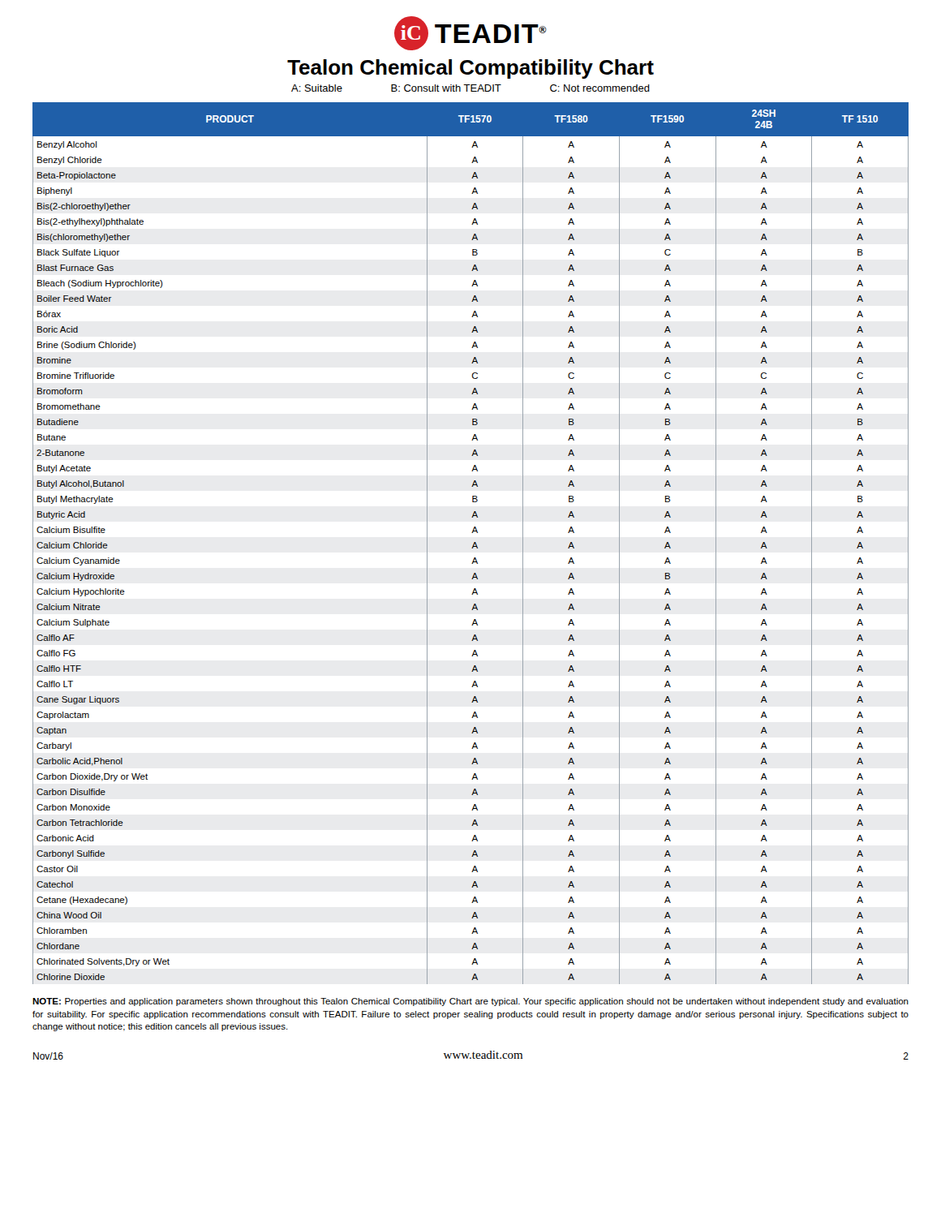iC
TEADIT®
Tealon Chemical Compatibility Chart
A: Suitable B: Consult with TEADIT C: Not recommended
| PRODUCT | TF1570 | TF1580 | TF1590 | 24SH 24B | TF 1510 |
| --- | --- | --- | --- | --- | --- |
| Benzyl Alcohol | A | A | A | A | A |
| Benzyl Chloride | A | A | A | A | A |
| Beta-Propiolactone | A | A | A | A | A |
| Biphenyl | A | A | A | A | A |
| Bis(2-chloroethyl)ether | A | A | A | A | A |
| Bis(2-ethylhexyl)phthalate | A | A | A | A | A |
| Bis(chloromethyl)ether | A | A | A | A | A |
| Black Sulfate Liquor | B | A | C | A | B |
| Blast Furnace Gas | A | A | A | A | A |
| Bleach (Sodium Hyprochlorite) | A | A | A | A | A |
| Boiler Feed Water | A | A | A | A | A |
| Bórax | A | A | A | A | A |
| Boric Acid | A | A | A | A | A |
| Brine (Sodium Chloride) | A | A | A | A | A |
| Bromine | A | A | A | A | A |
| Bromine Trifluoride | C | C | C | C | C |
| Bromoform | A | A | A | A | A |
| Bromomethane | A | A | A | A | A |
| Butadiene | B | B | B | A | B |
| Butane | A | A | A | A | A |
| 2-Butanone | A | A | A | A | A |
| Butyl Acetate | A | A | A | A | A |
| Butyl Alcohol,Butanol | A | A | A | A | A |
| Butyl Methacrylate | B | B | B | A | B |
| Butyric Acid | A | A | A | A | A |
| Calcium Bisulfite | A | A | A | A | A |
| Calcium Chloride | A | A | A | A | A |
| Calcium Cyanamide | A | A | A | A | A |
| Calcium Hydroxide | A | A | B | A | A |
| Calcium Hypochlorite | A | A | A | A | A |
| Calcium Nitrate | A | A | A | A | A |
| Calcium Sulphate | A | A | A | A | A |
| Calflo AF | A | A | A | A | A |
| Calflo FG | A | A | A | A | A |
| Calflo HTF | A | A | A | A | A |
| Calflo LT | A | A | A | A | A |
| Cane Sugar Liquors | A | A | A | A | A |
| Caprolactam | A | A | A | A | A |
| Captan | A | A | A | A | A |
| Carbaryl | A | A | A | A | A |
| Carbolic Acid,Phenol | A | A | A | A | A |
| Carbon Dioxide,Dry or Wet | A | A | A | A | A |
| Carbon Disulfide | A | A | A | A | A |
| Carbon Monoxide | A | A | A | A | A |
| Carbon Tetrachloride | A | A | A | A | A |
| Carbonic Acid | A | A | A | A | A |
| Carbonyl Sulfide | A | A | A | A | A |
| Castor Oil | A | A | A | A | A |
| Catechol | A | A | A | A | A |
| Cetane (Hexadecane) | A | A | A | A | A |
| China Wood Oil | A | A | A | A | A |
| Chloramben | A | A | A | A | A |
| Chlordane | A | A | A | A | A |
| Chlorinated Solvents,Dry or Wet | A | A | A | A | A |
| Chlorine Dioxide | A | A | A | A | A |
NOTE: Properties and application parameters shown throughout this Tealon Chemical Compatibility Chart are typical. Your specific application should not be undertaken without independent study and evaluation for suitability. For specific application recommendations consult with TEADIT. Failure to select proper sealing products could result in property damage and/or serious personal injury. Specifications subject to change without notice; this edition cancels all previous issues.
Nov/16
www.teadit.com
2